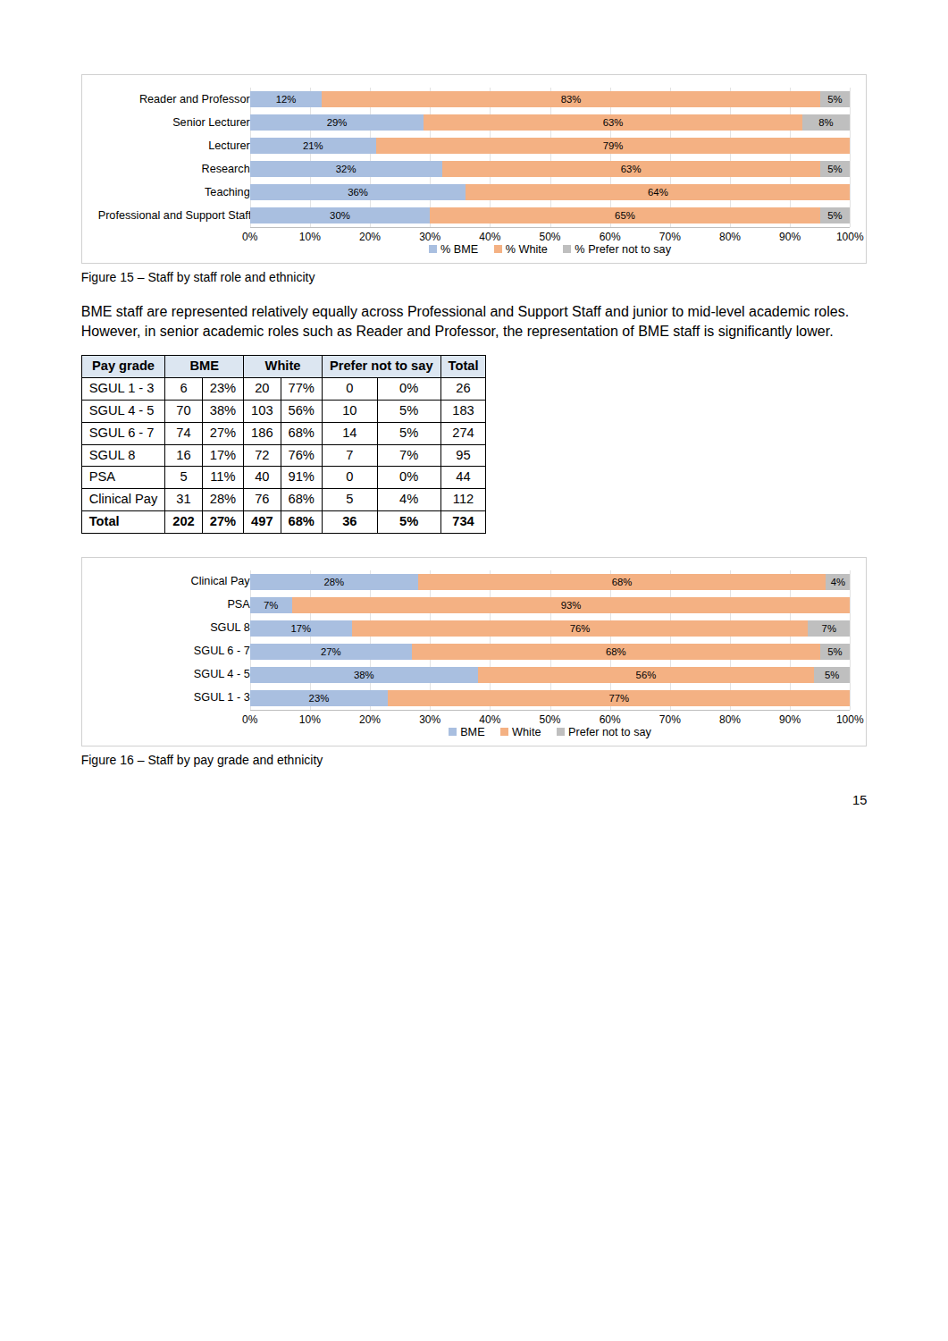| Reader and Professor | 12% 83% 5% |
| Senior Lecturer | 29% 63% 8% |
| Lecturer | 21% 79% |
| Research | 32% 63% 5% |
| Teaching | 36% 64% |
| Professional and Support Staff | 30% 65% 5% |
| | 0% 10% 20% 30% 40% 50% 60% 70% 80% 90% 100% |
| | % BME % White % Prefer not to say |
Figure 15 – Staff by staff role and ethnicity
BME staff are represented relatively equally across Professional and Support Staff and junior to mid-level academic roles. However, in senior academic roles such as Reader and Professor, the representation of BME staff is significantly lower.
| Pay grade | BME | White | Prefer not to say | Total |
| --- | --- | --- | --- | --- |
| SGUL 1 - 3 | 6 | 23% | 20 | 77% | 0 | 0% | 26 |
| SGUL 4 - 5 | 70 | 38% | 103 | 56% | 10 | 5% | 183 |
| SGUL 6 - 7 | 74 | 27% | 186 | 68% | 14 | 5% | 274 |
| SGUL 8 | 16 | 17% | 72 | 76% | 7 | 7% | 95 |
| PSA | 5 | 11% | 40 | 91% | 0 | 0% | 44 |
| Clinical Pay | 31 | 28% | 76 | 68% | 5 | 4% | 112 |
| Total | 202 | 27% | 497 | 68% | 36 | 5% | 734 |
| Clinical Pay | 28% 68% 4% |
| PSA | 7% 93% |
| SGUL 8 | 17% 76% 7% |
| SGUL 6 - 7 | 27% 68% 5% |
| SGUL 4 - 5 | 38% 56% 5% |
| SGUL 1 - 3 | 23% 77% |
| | 0% 10% 20% 30% 40% 50% 60% 70% 80% 90% 100% |
| | BME White Prefer not to say |
Figure 16 – Staff by pay grade and ethnicity
15